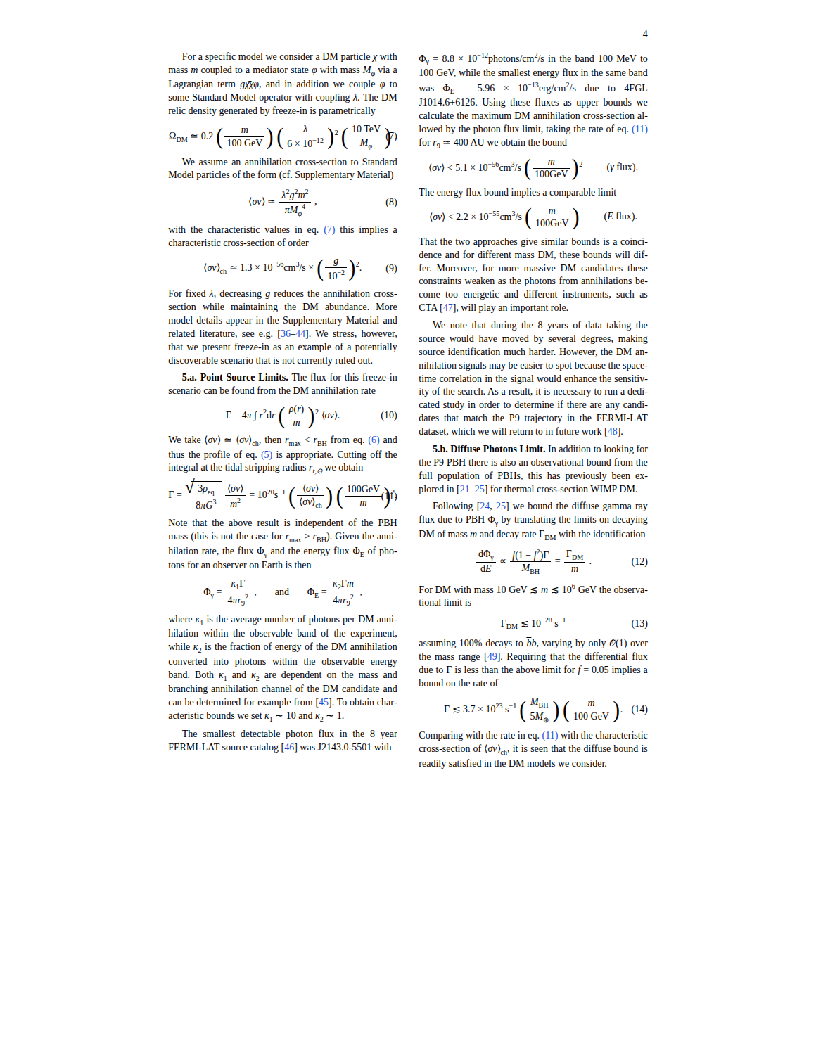4
For a specific model we consider a DM particle χ with mass m coupled to a mediator state φ with mass Mφ via a Lagrangian term gχ̄χφ, and in addition we couple φ to some Standard Model operator with coupling λ. The DM relic density generated by freeze-in is parametrically
ΩDM ≃ 0.2 (m 100 GeV) (λ 6 × 10−12) 2 (10 TeV Mφ) .
(7)
We assume an annihilation cross-section to Standard Model particles of the form (cf. Supplementary Material)
⟨σv⟩ ≃ λ 2 g 2 m 2 πMφ 4 ,
(8)
with the characteristic values in eq. (7) this implies a characteristic cross-section of order
⟨σv⟩ch ≃ 1.3 × 10−56cm3/s × (g 10−2) 2.
(9)
For fixed λ, decreasing g reduces the annihilation cross-section while maintaining the DM abundance. More model details appear in the Supplementary Material and related literature, see e.g. [36–44]. We stress, however, that we present freeze-in as an example of a potentially discoverable scenario that is not currently ruled out.
5.a. Point Source Limits. The flux for this freeze-in scenario can be found from the DM annihilation rate
Γ = 4π ∫ r 2dr (ρ(r) m) 2 ⟨σv⟩.
(10)
We take ⟨σv⟩ ≃ ⟨σv⟩ch, then rmax < rBH from eq. (6) and thus the profile of eq. (5) is appropriate. Cutting off the integral at the tidal stripping radius rt,⊙ we obtain
Γ = 3ρeq 8πG 3 ⟨σv⟩m 2 = 1020s−1 (⟨σv⟩⟨σv⟩ch) (100GeV m) 2.
(11)
Note that the above result is independent of the PBH mass (this is not the case for rmax > rBH). Given the annihilation rate, the flux Φγ and the energy flux ΦE of photons for an observer on Earth is then
Φγ = κ 1 Γ 4πr 92 , and ΦE = κ 2 Γm 4πr 92 ,
where κ 1 is the average number of photons per DM annihilation within the observable band of the experiment, while κ 2 is the fraction of energy of the DM annihilation converted into photons within the observable energy band. Both κ 1 and κ 2 are dependent on the mass and branching annihilation channel of the DM candidate and can be determined for example from [45]. To obtain characteristic bounds we set κ 1 ∼ 10 and κ 2 ∼ 1.
The smallest detectable photon flux in the 8 year FERMI-LAT source catalog [46] was J2143.0-5501 with
Φγ = 8.8 × 10−12photons/cm2/s in the band 100 MeV to 100 GeV, while the smallest energy flux in the same band was ΦE = 5.96 × 10−13erg/cm2/s due to 4FGL J1014.6+6126. Using these fluxes as upper bounds we calculate the maximum DM annihilation cross-section allowed by the photon flux limit, taking the rate of eq. (11) for r 9 ≃ 400 AU we obtain the bound
⟨σv⟩ < 5.1 × 10−56cm3/s (m 100GeV) 2 (γ flux).
The energy flux bound implies a comparable limit
⟨σv⟩ < 2.2 × 10−55cm3/s (m 100GeV) (E flux).
That the two approaches give similar bounds is a coincidence and for different mass DM, these bounds will differ. Moreover, for more massive DM candidates these constraints weaken as the photons from annihilations become too energetic and different instruments, such as CTA [47], will play an important role.
We note that during the 8 years of data taking the source would have moved by several degrees, making source identification much harder. However, the DM annihilation signals may be easier to spot because the space-time correlation in the signal would enhance the sensitivity of the search. As a result, it is necessary to run a dedicated study in order to determine if there are any candidates that match the P9 trajectory in the FERMI-LAT dataset, which we will return to in future work [48].
5.b. Diffuse Photons Limit. In addition to looking for the P9 PBH there is also an observational bound from the full population of PBHs, this has previously been explored in [21–25] for thermal cross-section WIMP DM.
Following [24, 25] we bound the diffuse gamma ray flux due to PBH Φγ by translating the limits on decaying DM of mass m and decay rate ΓDM with the identification
dΦγ dE ∝ f(1 − f 2)Γ MBH = ΓDM m .
(12)
For DM with mass 10 GeV ≲ m ≲ 106 GeV the observational limit is
ΓDM ≲ 10−28 s−1
(13)
assuming 100% decays to bb, varying by only 𝒪(1) over the mass range [49]. Requiring that the differential flux due to Γ is less than the above limit for f = 0.05 implies a bound on the rate of
Γ ≲ 3.7 × 1023 s−1 (MBH 5M⊕) (m 100 GeV).
(14)
Comparing with the rate in eq. (11) with the characteristic cross-section of ⟨σv⟩ch, it is seen that the diffuse bound is readily satisfied in the DM models we consider.